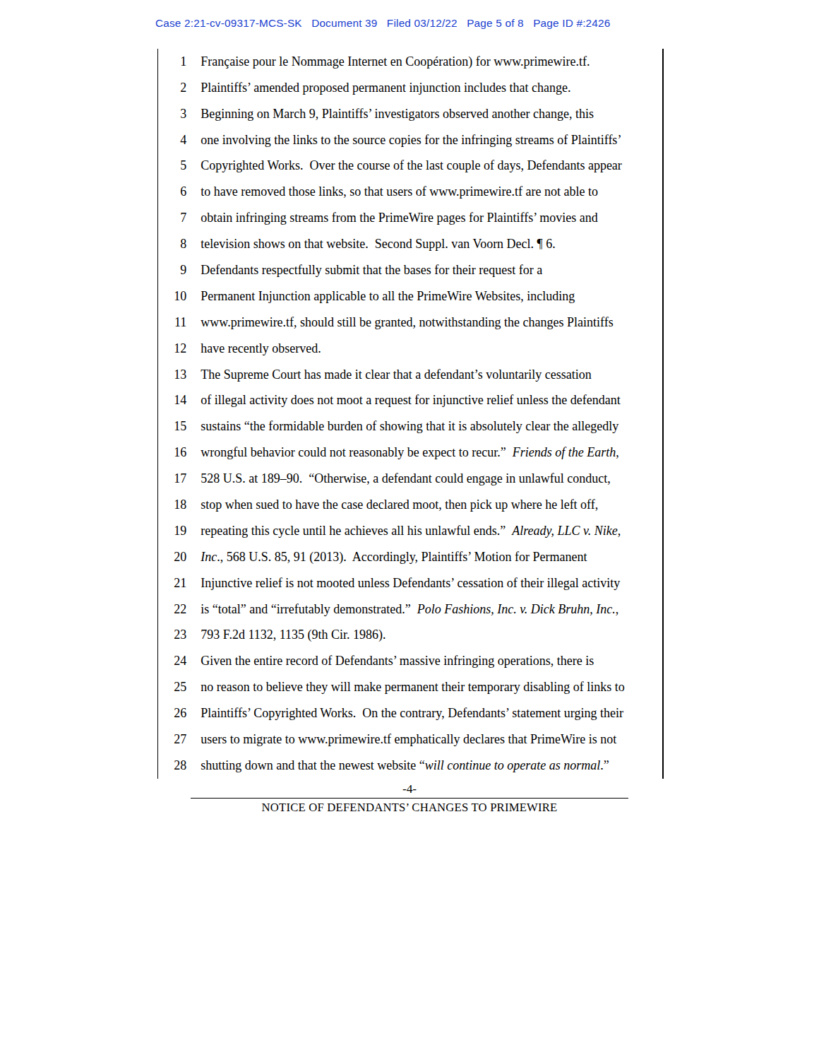Case 2:21-cv-09317-MCS-SK Document 39 Filed 03/12/22 Page 5 of 8 Page ID #:2426
1
2
3
4
5
6
7
8
9
10
11
12
13
14
15
16
17
18
19
20
21
22
23
24
25
26
27
28
Française pour le Nommage Internet en Coopération) for www.primewire.tf.
Plaintiffs’ amended proposed permanent injunction includes that change.
Beginning on March 9, Plaintiffs’ investigators observed another change, this
one involving the links to the source copies for the infringing streams of Plaintiffs’
Copyrighted Works. Over the course of the last couple of days, Defendants appear
to have removed those links, so that users of www.primewire.tf are not able to
obtain infringing streams from the PrimeWire pages for Plaintiffs’ movies and
television shows on that website. Second Suppl. van Voorn Decl. ¶ 6.
Defendants respectfully submit that the bases for their request for a
Permanent Injunction applicable to all the PrimeWire Websites, including
www.primewire.tf, should still be granted, notwithstanding the changes Plaintiffs
have recently observed.
The Supreme Court has made it clear that a defendant’s voluntarily cessation
of illegal activity does not moot a request for injunctive relief unless the defendant
sustains “the formidable burden of showing that it is absolutely clear the allegedly
wrongful behavior could not reasonably be expect to recur.” Friends of the Earth,
528 U.S. at 189–90. “Otherwise, a defendant could engage in unlawful conduct,
stop when sued to have the case declared moot, then pick up where he left off,
repeating this cycle until he achieves all his unlawful ends.” Already, LLC v. Nike,
Inc., 568 U.S. 85, 91 (2013). Accordingly, Plaintiffs’ Motion for Permanent
Injunctive relief is not mooted unless Defendants’ cessation of their illegal activity
is “total” and “irrefutably demonstrated.” Polo Fashions, Inc. v. Dick Bruhn, Inc.,
793 F.2d 1132, 1135 (9th Cir. 1986).
Given the entire record of Defendants’ massive infringing operations, there is
no reason to believe they will make permanent their temporary disabling of links to
Plaintiffs’ Copyrighted Works. On the contrary, Defendants’ statement urging their
users to migrate to www.primewire.tf emphatically declares that PrimeWire is not
shutting down and that the newest website “will continue to operate as normal.”
-4-
NOTICE OF DEFENDANTS’ CHANGES TO PRIMEWIRE